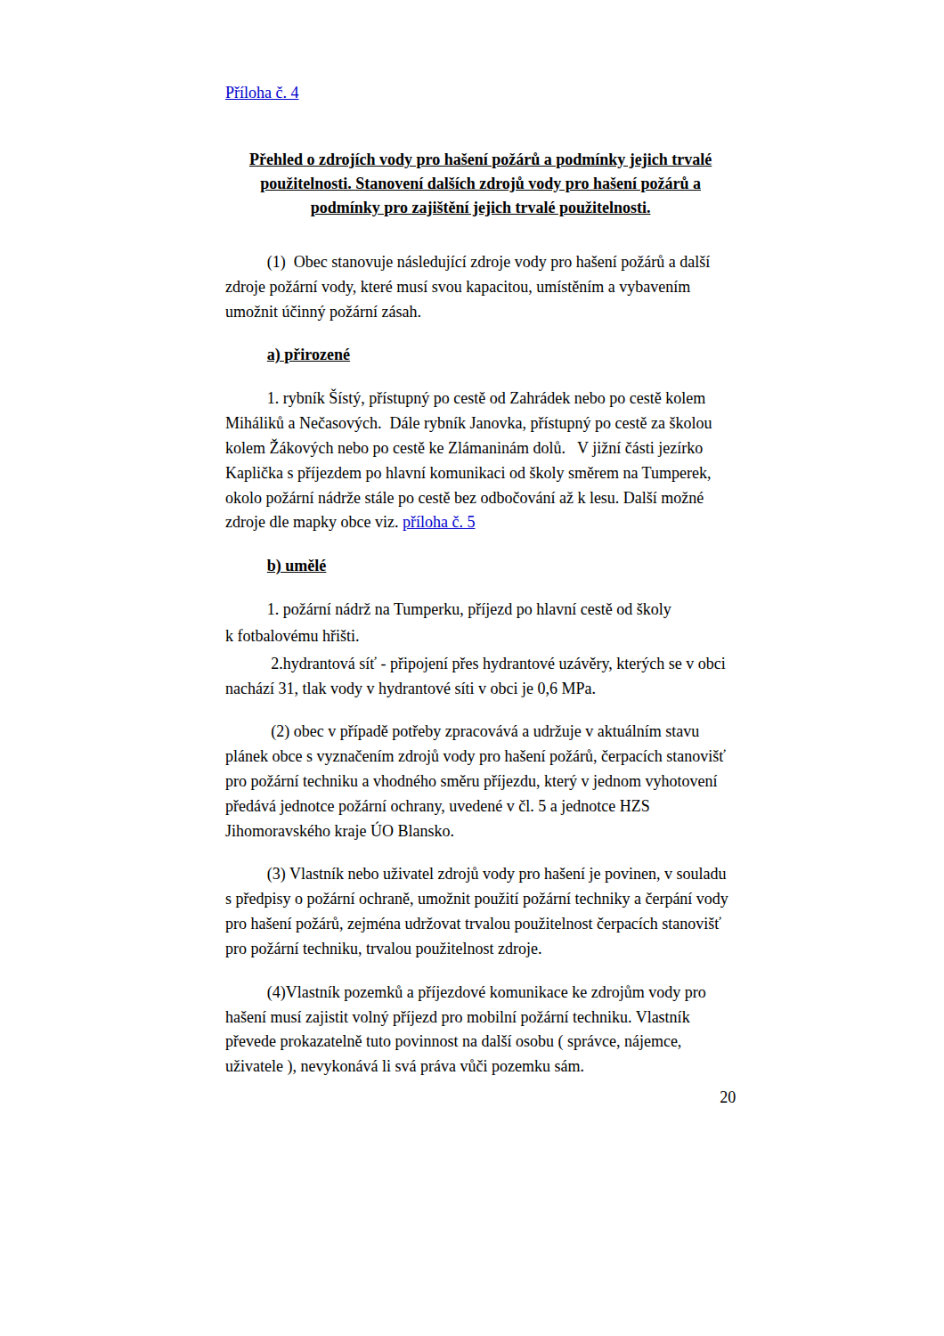Příloha č. 4
Přehled o zdrojích vody pro hašení požárů a podmínky jejich trvalé použitelnosti. Stanovení dalších zdrojů vody pro hašení požárů a podmínky pro zajištění jejich trvalé použitelnosti.
(1) Obec stanovuje následující zdroje vody pro hašení požárů a další zdroje požární vody, které musí svou kapacitou, umístěním a vybavením umožnit účinný požární zásah.
a) přirozené
1. rybník Šístý, přístupný po cestě od Zahrádek nebo po cestě kolem Miháliků a Nečasových. Dále rybník Janovka, přístupný po cestě za školou kolem Žákových nebo po cestě ke Zlámaninám dolů. V jižní části jezírko Kaplička s příjezdem po hlavní komunikaci od školy směrem na Tumperek, okolo požární nádrže stále po cestě bez odbočování až k lesu. Další možné zdroje dle mapky obce viz. příloha č. 5
b) umělé
1. požární nádrž na Tumperku, příjezd po hlavní cestě od školy
k fotbalovému hřišti.
2.hydrantová síť - připojení přes hydrantové uzávěry, kterých se v obci nachází 31, tlak vody v hydrantové síti v obci je 0,6 MPa.
(2) obec v případě potřeby zpracovává a udržuje v aktuálním stavu plánek obce s vyznačením zdrojů vody pro hašení požárů, čerpacích stanovišť pro požární techniku a vhodného směru příjezdu, který v jednom vyhotovení předává jednotce požární ochrany, uvedené v čl. 5 a jednotce HZS Jihomoravského kraje ÚO Blansko.
(3) Vlastník nebo uživatel zdrojů vody pro hašení je povinen, v souladu s předpisy o požární ochraně, umožnit použití požární techniky a čerpání vody pro hašení požárů, zejména udržovat trvalou použitelnost čerpacích stanovišť pro požární techniku, trvalou použitelnost zdroje.
(4)Vlastník pozemků a příjezdové komunikace ke zdrojům vody pro hašení musí zajistit volný příjezd pro mobilní požární techniku. Vlastník převede prokazatelně tuto povinnost na další osobu ( správce, nájemce, uživatele ), nevykonává li svá práva vůči pozemku sám.
20